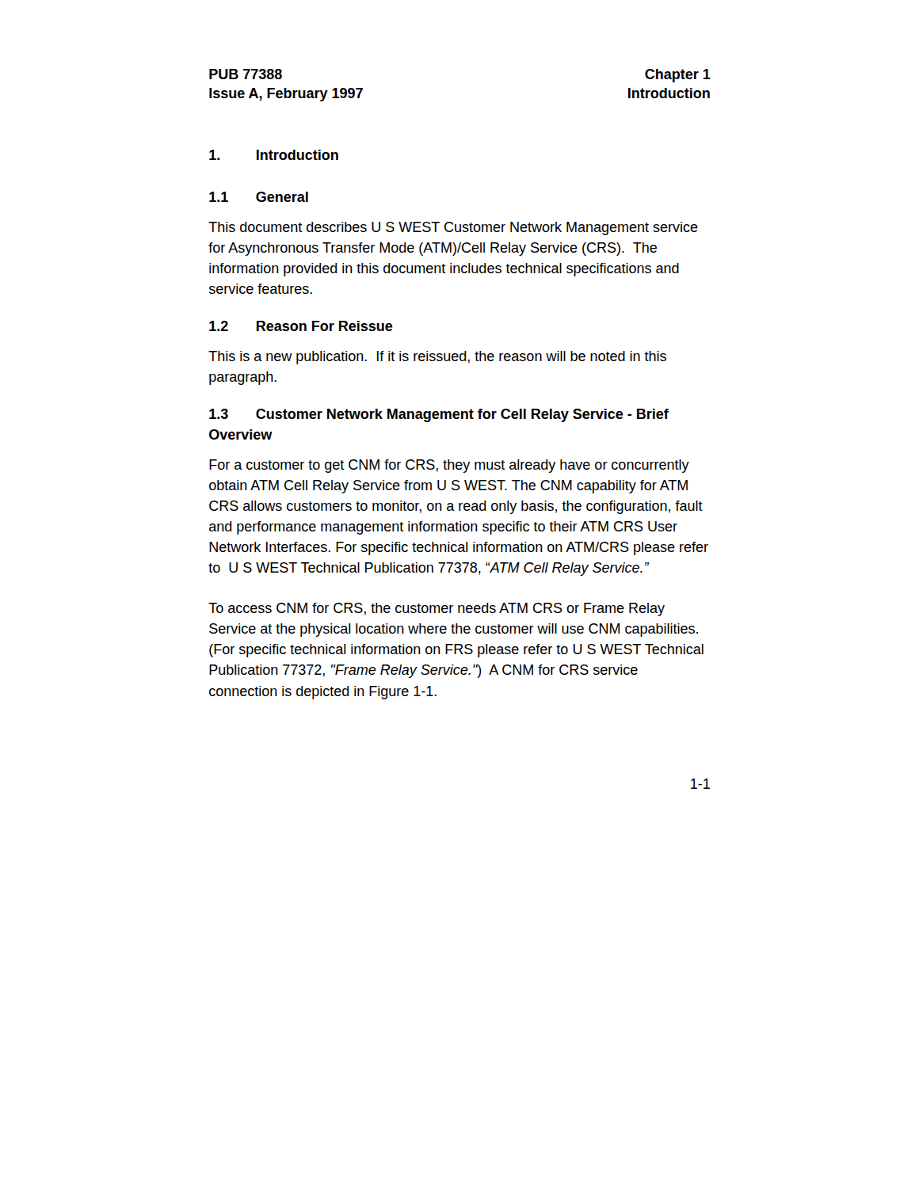| PUB 77388 | Chapter 1 |
| Issue A, February 1997 | Introduction |
1. Introduction
1.1 General
This document describes U S WEST Customer Network Management service for Asynchronous Transfer Mode (ATM)/Cell Relay Service (CRS). The information provided in this document includes technical specifications and service features.
1.2 Reason For Reissue
This is a new publication. If it is reissued, the reason will be noted in this paragraph.
1.3 Customer Network Management for Cell Relay Service - Brief Overview
For a customer to get CNM for CRS, they must already have or concurrently obtain ATM Cell Relay Service from U S WEST. The CNM capability for ATM CRS allows customers to monitor, on a read only basis, the configuration, fault and performance management information specific to their ATM CRS User Network Interfaces. For specific technical information on ATM/CRS please refer to U S WEST Technical Publication 77378, “ATM Cell Relay Service.”
To access CNM for CRS, the customer needs ATM CRS or Frame Relay Service at the physical location where the customer will use CNM capabilities. (For specific technical information on FRS please refer to U S WEST Technical Publication 77372, "Frame Relay Service.") A CNM for CRS service connection is depicted in Figure 1-1.
1-1